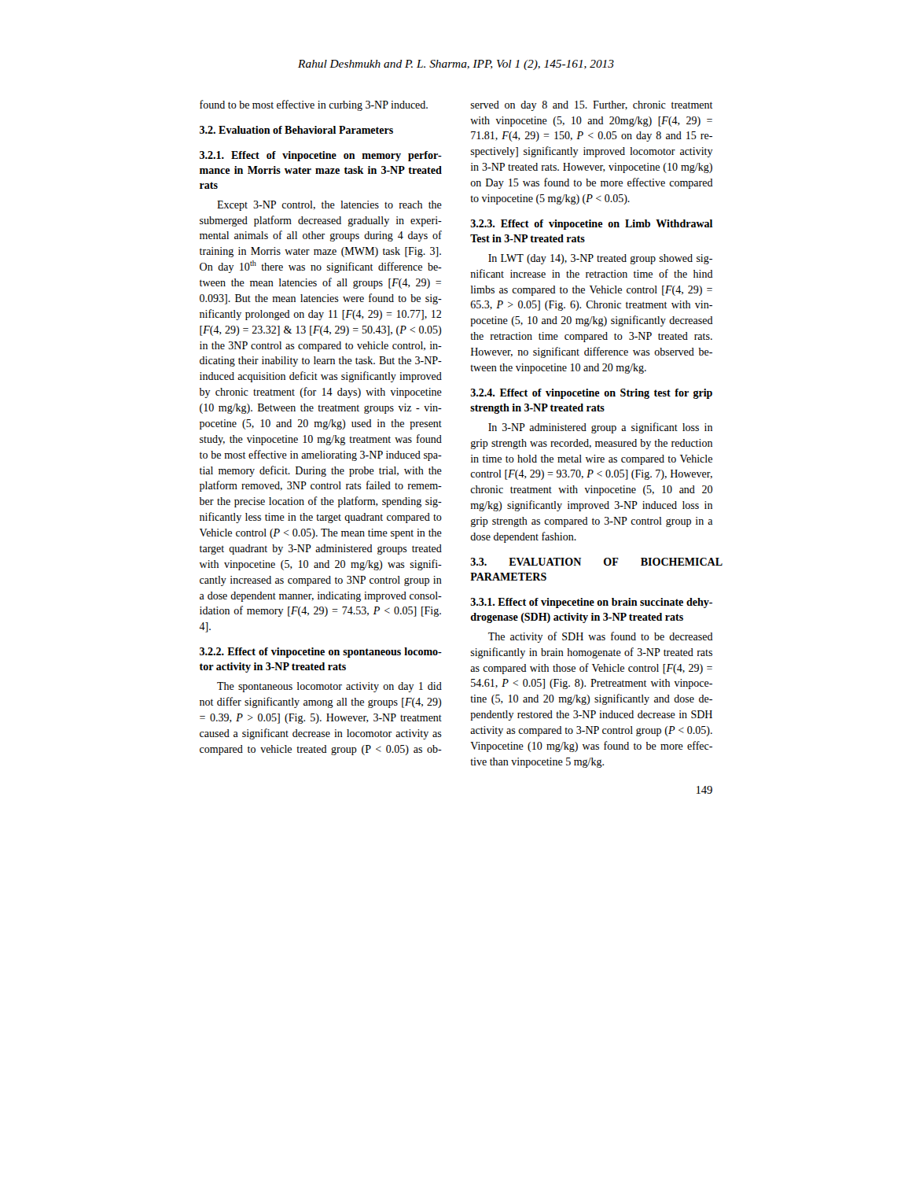Rahul Deshmukh and P. L. Sharma, IPP, Vol 1 (2), 145-161, 2013
found to be most effective in curbing 3-NP induced.
3.2. Evaluation of Behavioral Parameters
3.2.1. Effect of vinpocetine on memory performance in Morris water maze task in 3-NP treated rats
Except 3-NP control, the latencies to reach the submerged platform decreased gradually in experimental animals of all other groups during 4 days of training in Morris water maze (MWM) task [Fig. 3]. On day 10th there was no significant difference between the mean latencies of all groups [F(4, 29) = 0.093]. But the mean latencies were found to be significantly prolonged on day 11 [F(4, 29) = 10.77], 12 [F(4, 29) = 23.32] & 13 [F(4, 29) = 50.43], (P < 0.05) in the 3NP control as compared to vehicle control, indicating their inability to learn the task. But the 3-NP-induced acquisition deficit was significantly improved by chronic treatment (for 14 days) with vinpocetine (10 mg/kg). Between the treatment groups viz - vinpocetine (5, 10 and 20 mg/kg) used in the present study, the vinpocetine 10 mg/kg treatment was found to be most effective in ameliorating 3-NP induced spatial memory deficit. During the probe trial, with the platform removed, 3NP control rats failed to remember the precise location of the platform, spending significantly less time in the target quadrant compared to Vehicle control (P < 0.05). The mean time spent in the target quadrant by 3-NP administered groups treated with vinpocetine (5, 10 and 20 mg/kg) was significantly increased as compared to 3NP control group in a dose dependent manner, indicating improved consolidation of memory [F(4, 29) = 74.53, P < 0.05] [Fig. 4].
3.2.2. Effect of vinpocetine on spontaneous locomotor activity in 3-NP treated rats
The spontaneous locomotor activity on day 1 did not differ significantly among all the groups [F(4, 29) = 0.39, P > 0.05] (Fig. 5). However, 3-NP treatment caused a significant decrease in locomotor activity as compared to vehicle treated group (P < 0.05) as observed on day 8 and 15. Further, chronic treatment with vinpocetine (5, 10 and 20mg/kg) [F(4, 29) = 71.81, F(4, 29) = 150, P < 0.05 on day 8 and 15 respectively] significantly improved locomotor activity in 3-NP treated rats. However, vinpocetine (10 mg/kg) on Day 15 was found to be more effective compared to vinpocetine (5 mg/kg) (P < 0.05).
3.2.3. Effect of vinpocetine on Limb Withdrawal Test in 3-NP treated rats
In LWT (day 14), 3-NP treated group showed significant increase in the retraction time of the hind limbs as compared to the Vehicle control [F(4, 29) = 65.3, P > 0.05] (Fig. 6). Chronic treatment with vinpocetine (5, 10 and 20 mg/kg) significantly decreased the retraction time compared to 3-NP treated rats. However, no significant difference was observed between the vinpocetine 10 and 20 mg/kg.
3.2.4. Effect of vinpocetine on String test for grip strength in 3-NP treated rats
In 3-NP administered group a significant loss in grip strength was recorded, measured by the reduction in time to hold the metal wire as compared to Vehicle control [F(4, 29) = 93.70, P < 0.05] (Fig. 7), However, chronic treatment with vinpocetine (5, 10 and 20 mg/kg) significantly improved 3-NP induced loss in grip strength as compared to 3-NP control group in a dose dependent fashion.
3.3. EVALUATION OF BIOCHEMICAL PARAMETERS
3.3.1. Effect of vinpecetine on brain succinate dehydrogenase (SDH) activity in 3-NP treated rats
The activity of SDH was found to be decreased significantly in brain homogenate of 3-NP treated rats as compared with those of Vehicle control [F(4, 29) = 54.61, P < 0.05] (Fig. 8). Pretreatment with vinpocetine (5, 10 and 20 mg/kg) significantly and dose dependently restored the 3-NP induced decrease in SDH activity as compared to 3-NP control group (P < 0.05). Vinpocetine (10 mg/kg) was found to be more effective than vinpocetine 5 mg/kg.
149